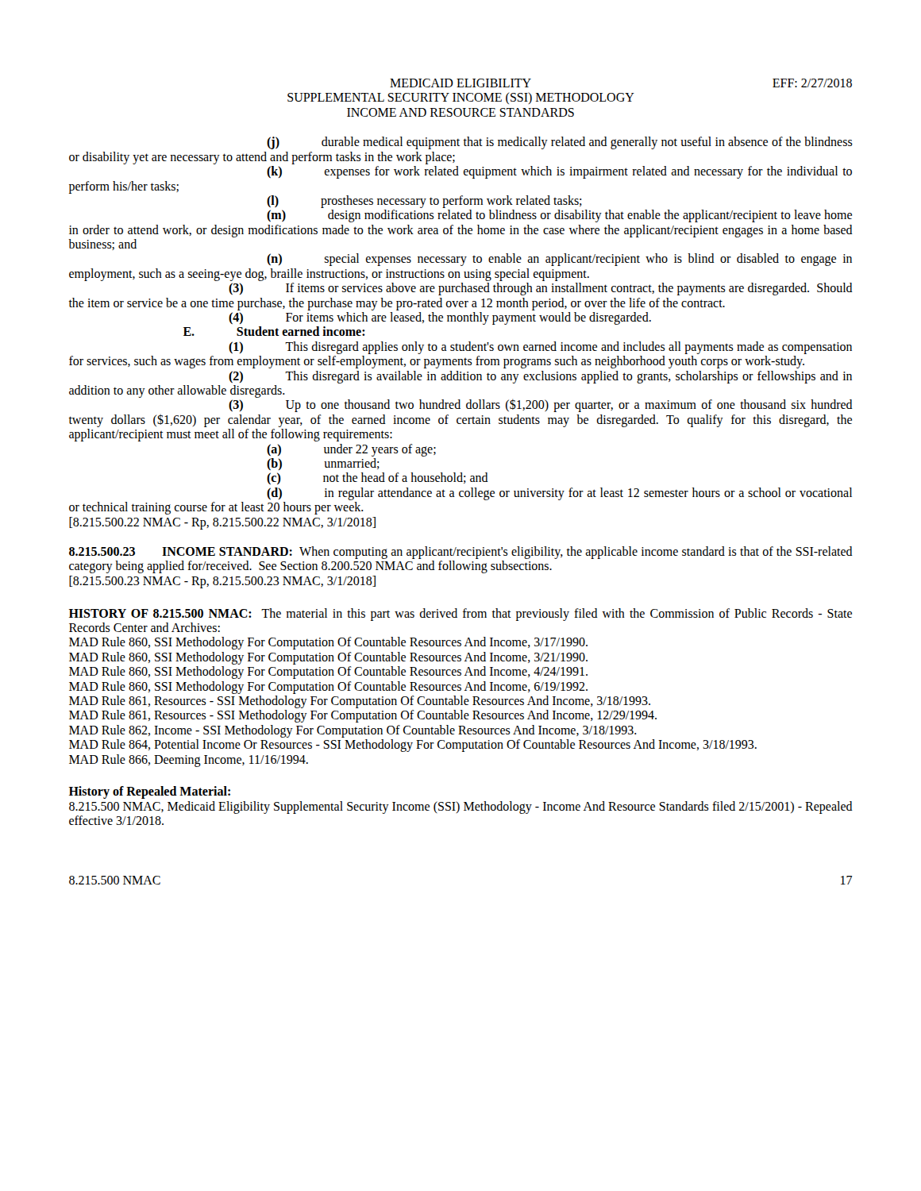EFF: 2/27/2018 MEDICAID ELIGIBILITY SUPPLEMENTAL SECURITY INCOME (SSI) METHODOLOGY INCOME AND RESOURCE STANDARDS
(j) durable medical equipment that is medically related and generally not useful in absence of the blindness or disability yet are necessary to attend and perform tasks in the work place;
(k) expenses for work related equipment which is impairment related and necessary for the individual to perform his/her tasks;
(l) prostheses necessary to perform work related tasks;
(m) design modifications related to blindness or disability that enable the applicant/recipient to leave home in order to attend work, or design modifications made to the work area of the home in the case where the applicant/recipient engages in a home based business; and
(n) special expenses necessary to enable an applicant/recipient who is blind or disabled to engage in employment, such as a seeing-eye dog, braille instructions, or instructions on using special equipment.
(3) If items or services above are purchased through an installment contract, the payments are disregarded. Should the item or service be a one time purchase, the purchase may be pro-rated over a 12 month period, or over the life of the contract.
(4) For items which are leased, the monthly payment would be disregarded.
E. Student earned income:
(1) This disregard applies only to a student's own earned income and includes all payments made as compensation for services, such as wages from employment or self-employment, or payments from programs such as neighborhood youth corps or work-study.
(2) This disregard is available in addition to any exclusions applied to grants, scholarships or fellowships and in addition to any other allowable disregards.
(3) Up to one thousand two hundred dollars ($1,200) per quarter, or a maximum of one thousand six hundred twenty dollars ($1,620) per calendar year, of the earned income of certain students may be disregarded. To qualify for this disregard, the applicant/recipient must meet all of the following requirements:
(a) under 22 years of age;
(b) unmarried;
(c) not the head of a household; and
(d) in regular attendance at a college or university for at least 12 semester hours or a school or vocational or technical training course for at least 20 hours per week.
[8.215.500.22 NMAC - Rp, 8.215.500.22 NMAC, 3/1/2018]
8.215.500.23 INCOME STANDARD: When computing an applicant/recipient's eligibility, the applicable income standard is that of the SSI-related category being applied for/received. See Section 8.200.520 NMAC and following subsections.
[8.215.500.23 NMAC - Rp, 8.215.500.23 NMAC, 3/1/2018]
HISTORY OF 8.215.500 NMAC: The material in this part was derived from that previously filed with the Commission of Public Records - State Records Center and Archives:
MAD Rule 860, SSI Methodology For Computation Of Countable Resources And Income, 3/17/1990.
MAD Rule 860, SSI Methodology For Computation Of Countable Resources And Income, 3/21/1990.
MAD Rule 860, SSI Methodology For Computation Of Countable Resources And Income, 4/24/1991.
MAD Rule 860, SSI Methodology For Computation Of Countable Resources And Income, 6/19/1992.
MAD Rule 861, Resources - SSI Methodology For Computation Of Countable Resources And Income, 3/18/1993.
MAD Rule 861, Resources - SSI Methodology For Computation Of Countable Resources And Income, 12/29/1994.
MAD Rule 862, Income - SSI Methodology For Computation Of Countable Resources And Income, 3/18/1993.
MAD Rule 864, Potential Income Or Resources - SSI Methodology For Computation Of Countable Resources And Income, 3/18/1993.
MAD Rule 866, Deeming Income, 11/16/1994.
History of Repealed Material:
8.215.500 NMAC, Medicaid Eligibility Supplemental Security Income (SSI) Methodology - Income And Resource Standards filed 2/15/2001) - Repealed effective 3/1/2018.
8.215.500 NMAC 17